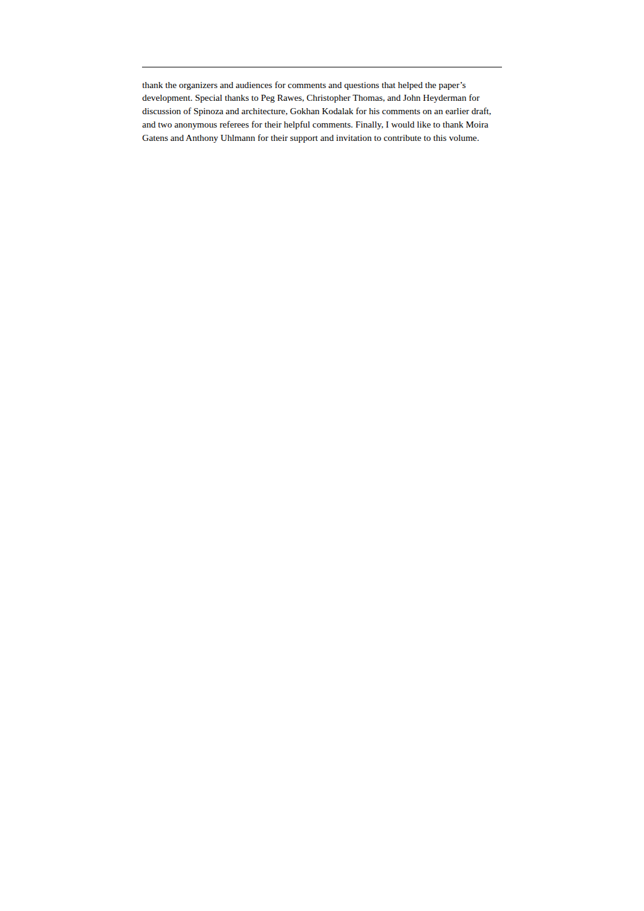thank the organizers and audiences for comments and questions that helped the paper’s development. Special thanks to Peg Rawes, Christopher Thomas, and John Heyderman for discussion of Spinoza and architecture, Gokhan Kodalak for his comments on an earlier draft, and two anonymous referees for their helpful comments. Finally, I would like to thank Moira Gatens and Anthony Uhlmann for their support and invitation to contribute to this volume.